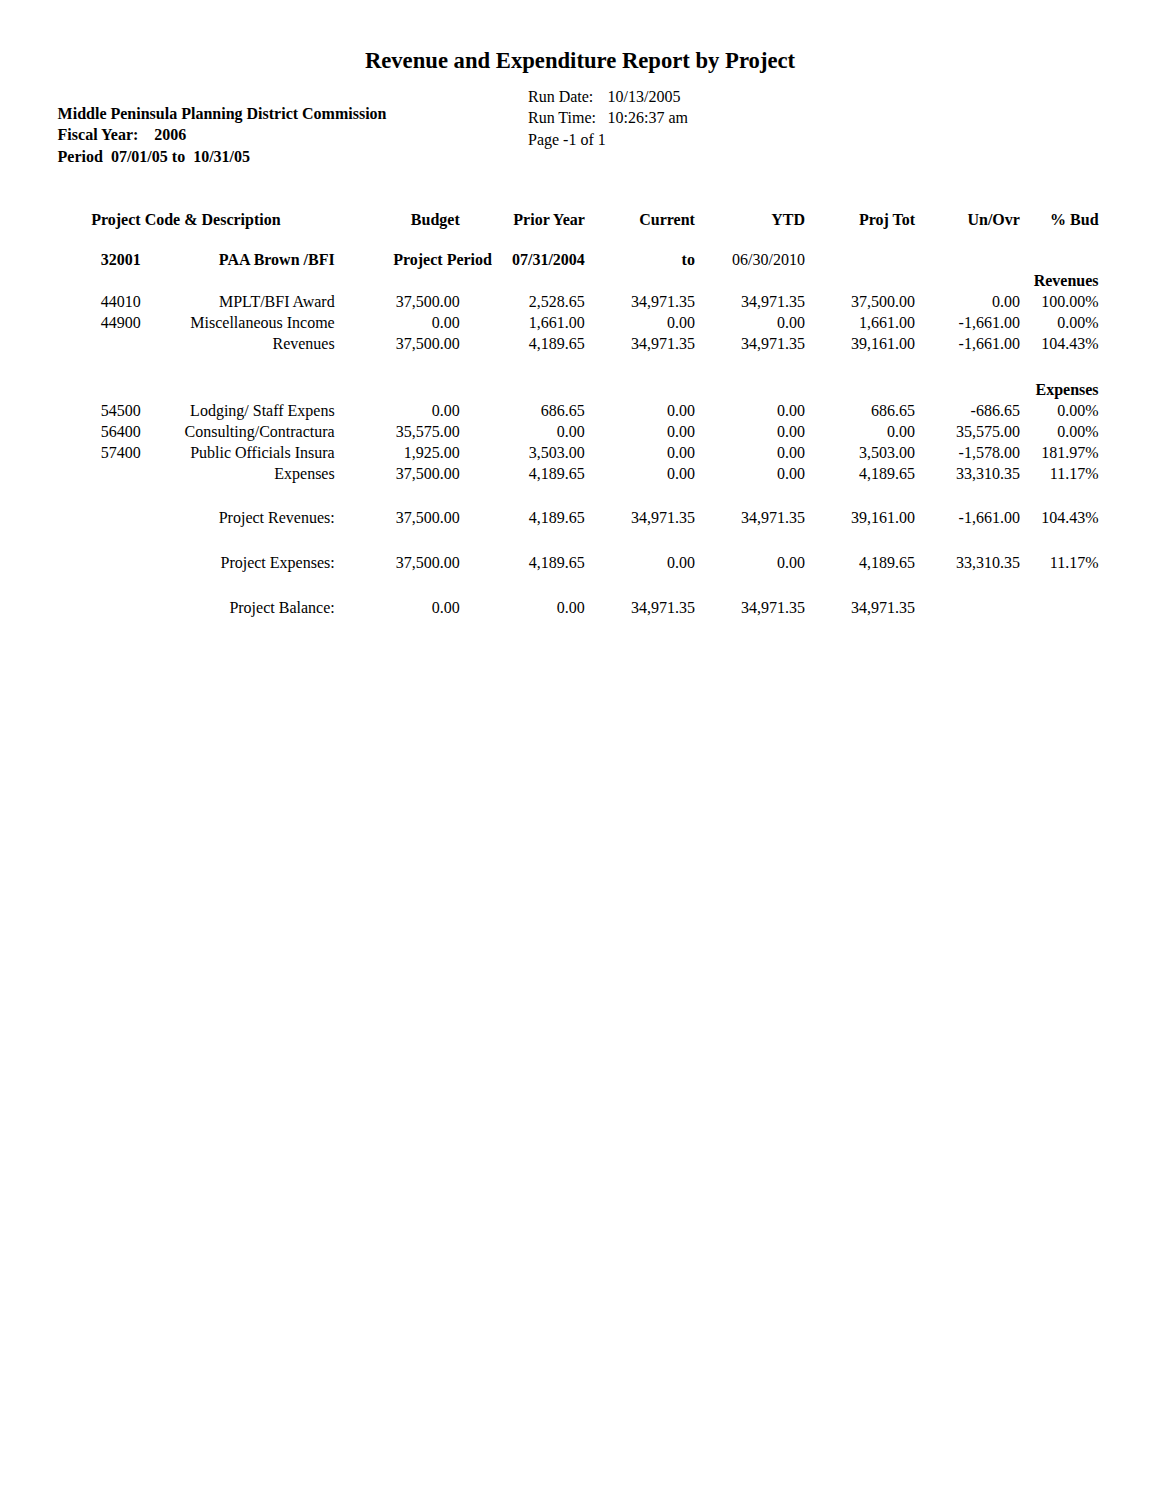Revenue and Expenditure Report by Project
| Run Date: | 10/13/2005 |
| Run Time: | 10:26:37 am |
| Page -1 of 1 |
Middle Peninsula Planning District Commission
Fiscal Year: 2006
Period 07/01/05 to 10/31/05
| Project Code & Description | Budget | Prior Year | Current | YTD | Proj Tot | Un/Ovr | % Bud |
| --- | --- | --- | --- | --- | --- | --- | --- |
| 32001 | PAA Brown /BFI | Project Period 07/31/2004 | to | 06/30/2010 | | | |
| Revenues |
| 44010 | MPLT/BFI Award | 37,500.00 | 2,528.65 | 34,971.35 | 34,971.35 | 37,500.00 | 0.00 | 100.00% |
| 44900 | Miscellaneous Income | 0.00 | 1,661.00 | 0.00 | 0.00 | 1,661.00 | -1,661.00 | 0.00% |
| | Revenues | 37,500.00 | 4,189.65 | 34,971.35 | 34,971.35 | 39,161.00 | -1,661.00 | 104.43% |
| Expenses |
| 54500 | Lodging/ Staff Expens | 0.00 | 686.65 | 0.00 | 0.00 | 686.65 | -686.65 | 0.00% |
| 56400 | Consulting/Contractura | 35,575.00 | 0.00 | 0.00 | 0.00 | 0.00 | 35,575.00 | 0.00% |
| 57400 | Public Officials Insura | 1,925.00 | 3,503.00 | 0.00 | 0.00 | 3,503.00 | -1,578.00 | 181.97% |
| | Expenses | 37,500.00 | 4,189.65 | 0.00 | 0.00 | 4,189.65 | 33,310.35 | 11.17% |
| | Project Revenues: | 37,500.00 | 4,189.65 | 34,971.35 | 34,971.35 | 39,161.00 | -1,661.00 | 104.43% |
| | Project Expenses: | 37,500.00 | 4,189.65 | 0.00 | 0.00 | 4,189.65 | 33,310.35 | 11.17% |
| | Project Balance: | 0.00 | 0.00 | 34,971.35 | 34,971.35 | 34,971.35 | | |